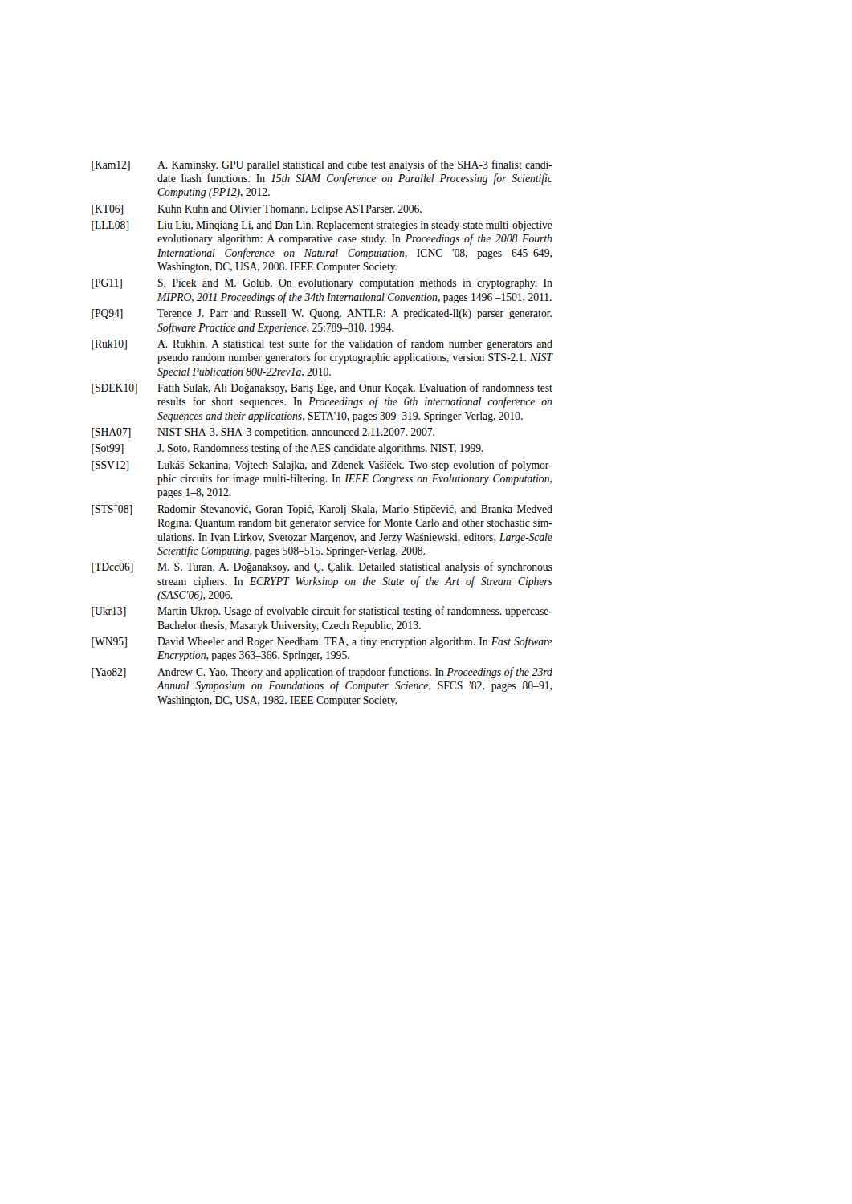[Kam12]
A. Kaminsky. GPU parallel statistical and cube test analysis of the SHA-3 finalist candidate hash functions. In 15th SIAM Conference on Parallel Processing for Scientific Computing (PP12), 2012.
[KT06]
Kuhn Kuhn and Olivier Thomann. Eclipse ASTParser. 2006.
[LLL08]
Liu Liu, Minqiang Li, and Dan Lin. Replacement strategies in steady-state multi-objective evolutionary algorithm: A comparative case study. In Proceedings of the 2008 Fourth International Conference on Natural Computation, ICNC '08, pages 645–649, Washington, DC, USA, 2008. IEEE Computer Society.
[PG11]
S. Picek and M. Golub. On evolutionary computation methods in cryptography. In MIPRO, 2011 Proceedings of the 34th International Convention, pages 1496 –1501, 2011.
[PQ94]
Terence J. Parr and Russell W. Quong. ANTLR: A predicated-ll(k) parser generator. Software Practice and Experience, 25:789–810, 1994.
[Ruk10]
A. Rukhin. A statistical test suite for the validation of random number generators and pseudo random number generators for cryptographic applications, version STS-2.1. NIST Special Publication 800-22rev1a, 2010.
[SDEK10]
Fatih Sulak, Ali Doğanaksoy, Bariş Ege, and Onur Koçak. Evaluation of randomness test results for short sequences. In Proceedings of the 6th international conference on Sequences and their applications, SETA'10, pages 309–319. Springer-Verlag, 2010.
[SHA07]
NIST SHA-3. SHA-3 competition, announced 2.11.2007. 2007.
[Sot99]
J. Soto. Randomness testing of the AES candidate algorithms. NIST, 1999.
[SSV12]
Lukáš Sekanina, Vojtech Salajka, and Zdenek Vašíček. Two-step evolution of polymorphic circuits for image multi-filtering. In IEEE Congress on Evolutionary Computation, pages 1–8, 2012.
[STS+08]
Radomir Stevanović, Goran Topić, Karolj Skala, Mario Stipčević, and Branka Medved Rogina. Quantum random bit generator service for Monte Carlo and other stochastic simulations. In Ivan Lirkov, Svetozar Margenov, and Jerzy Waśniewski, editors, Large-Scale Scientific Computing, pages 508–515. Springer-Verlag, 2008.
[TDcc06]
M. S. Turan, A. Doğanaksoy, and Ç. Çalik. Detailed statistical analysis of synchronous stream ciphers. In ECRYPT Workshop on the State of the Art of Stream Ciphers (SASC'06), 2006.
[Ukr13]
Martin Ukrop. Usage of evolvable circuit for statistical testing of randomness. uppercaseBachelor thesis, Masaryk University, Czech Republic, 2013.
[WN95]
David Wheeler and Roger Needham. TEA, a tiny encryption algorithm. In Fast Software Encryption, pages 363–366. Springer, 1995.
[Yao82]
Andrew C. Yao. Theory and application of trapdoor functions. In Proceedings of the 23rd Annual Symposium on Foundations of Computer Science, SFCS '82, pages 80–91, Washington, DC, USA, 1982. IEEE Computer Society.